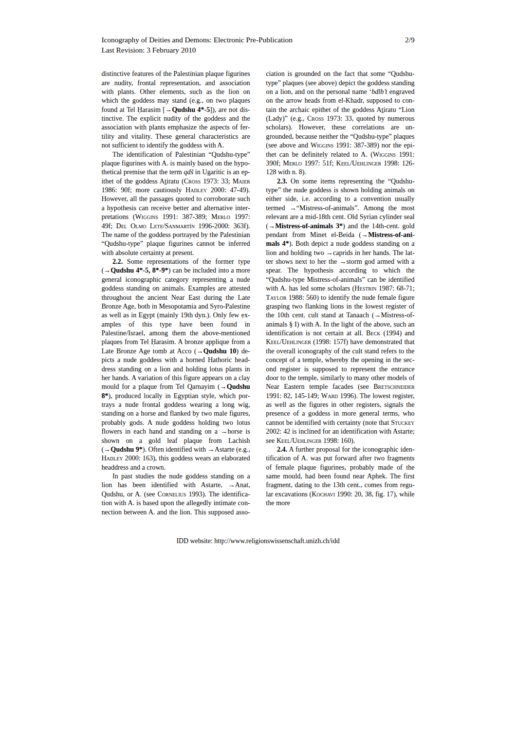2/9
Iconography of Deities and Demons: Electronic Pre-Publication
Last Revision: 3 February 2010
distinctive features of the Palestinian plaque figurines are nudity, frontal representation, and association with plants. Other elements, such as the lion on which the goddess may stand (e.g., on two plaques found at Tel Ḥarasim [→Qudshu 4*-5]), are not distinctive. The explicit nudity of the goddess and the association with plants emphasize the aspects of fertility and vitality. These general characteristics are not sufficient to identify the goddess with A.
The identification of Palestinian “Qudshu-type” plaque figurines with A. is mainly based on the hypothetical premise that the term qdš in Ugaritic is an epithet of the goddess Aṯiratu (Cross 1973: 33; Maier 1986: 90f; more cautiously Hadley 2000: 47-49). However, all the passages quoted to corroborate such a hypothesis can receive better and alternative interpretations (Wiggins 1991: 387-389; Merlo 1997: 49f; Del Olmo Lete/Sanmartín 1996-2000: 363f). The name of the goddess portrayed by the Palestinian “Qudshu-type” plaque figurines cannot be inferred with absolute certainty at present.
2.2. Some representations of the former type (→Qudshu 4*-5, 8*-9*) can be included into a more general iconographic category representing a nude goddess standing on animals. Examples are attested throughout the ancient Near East during the Late Bronze Age, both in Mesopotamia and Syro-Palestine as well as in Egypt (mainly 19th dyn.). Only few examples of this type have been found in Palestine/Israel, among them the above-mentioned plaques from Tel Ḥarasim. A bronze applique from a Late Bronze Age tomb at Acco (→Qudshu 10) depicts a nude goddess with a horned Hathoric headdress standing on a lion and holding lotus plants in her hands. A variation of this figure appears on a clay mould for a plaque from Tel Qarnayim (→Qudshu 8*), produced locally in Egyptian style, which portrays a nude frontal goddess wearing a long wig, standing on a horse and flanked by two male figures, probably gods. A nude goddess holding two lotus flowers in each hand and standing on a →horse is shown on a gold leaf plaque from Lachish (→Qudshu 9*). Often identified with →Astarte (e.g., Hadley 2000: 163), this goddess wears an elaborated headdress and a crown.
In past studies the nude goddess standing on a lion has been identified with Astarte, →Anat, Qudshu, or A. (see Cornelius 1993). The identification with A. is based upon the allegedly intimate connection between A. and the lion. This supposed association is grounded on the fact that some “Qudshu-type” plaques (see above) depict the goddess standing on a lion, and on the personal name ‘bdlb’t engraved on the arrow heads from el-Khadr, supposed to contain the archaic epithet of the goddess Aṯiratu “Lion (Lady)” (e.g., Cross 1973: 33, quoted by numerous scholars). However, these correlations are ungrounded, because neither the “Qudshu-type” plaques (see above and Wiggins 1991: 387-389) nor the epithet can be definitely related to A. (Wiggins 1991: 390f; Merlo 1997: 51f; Keel/Uehlinger 1998: 126-128 with n. 8).
2.3. On some items representing the “Qudshu-type” the nude goddess is shown holding animals on either side, i.e. according to a convention usually termed →“Mistress-of-animals”. Among the most relevant are a mid-18th cent. Old Syrian cylinder seal (→Mistress-of-animals 3*) and the 14th-cent. gold pendant from Minet el-Beida (→Mistress-of-animals 4*). Both depict a nude goddess standing on a lion and holding two →caprids in her hands. The latter shows next to her the →storm god armed with a spear. The hypothesis according to which the “Qudshu-type Mistress-of-animals” can be identified with A. has led some scholars (Hestrin 1987: 68-71; Taylor 1988: 560) to identify the nude female figure grasping two flanking lions in the lowest register of the 10th cent. cult stand at Tanaach (→Mistress-of-animals § I) with A. In the light of the above, such an identification is not certain at all. Beck (1994) and Keel/Uehlinger (1998: 157f) have demonstrated that the overall iconography of the cult stand refers to the concept of a temple, whereby the opening in the second register is supposed to represent the entrance door to the temple, similarly to many other models of Near Eastern temple facades (see Bretschneider 1991: 82, 145-149; Ward 1996). The lowest register, as well as the figures in other registers, signals the presence of a goddess in more general terms, who cannot be identified with certainty (note that Stuckey 2002: 42 is inclined for an identification with Astarte; see Keel/Uehlinger 1998: 160).
2.4. A further proposal for the iconographic identification of A. was put forward after two fragments of female plaque figurines, probably made of the same mould, had been found near Aphek. The first fragment, dating to the 13th cent., comes from regular excavations (Kochavi 1990: 20, 38, fig. 17), while the more
IDD website: http://www.religionswissenschaft.unizh.ch/idd